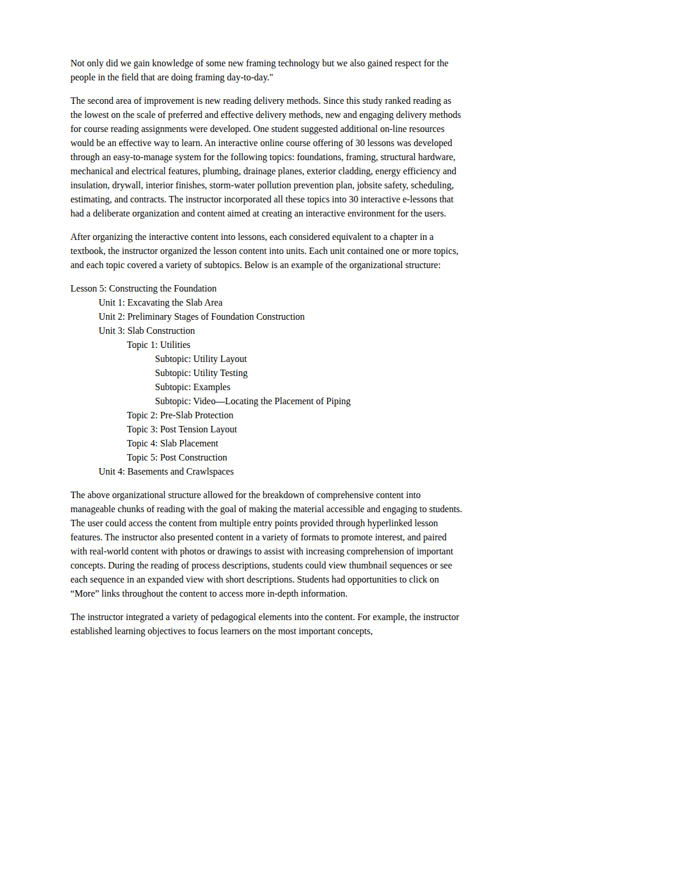Not only did we gain knowledge of some new framing technology but we also gained respect for the people in the field that are doing framing day-to-day."
The second area of improvement is new reading delivery methods. Since this study ranked reading as the lowest on the scale of preferred and effective delivery methods, new and engaging delivery methods for course reading assignments were developed. One student suggested additional on-line resources would be an effective way to learn. An interactive online course offering of 30 lessons was developed through an easy-to-manage system for the following topics: foundations, framing, structural hardware, mechanical and electrical features, plumbing, drainage planes, exterior cladding, energy efficiency and insulation, drywall, interior finishes, storm-water pollution prevention plan, jobsite safety, scheduling, estimating, and contracts. The instructor incorporated all these topics into 30 interactive e-lessons that had a deliberate organization and content aimed at creating an interactive environment for the users.
After organizing the interactive content into lessons, each considered equivalent to a chapter in a textbook, the instructor organized the lesson content into units. Each unit contained one or more topics, and each topic covered a variety of subtopics. Below is an example of the organizational structure:
Lesson 5: Constructing the Foundation
Unit 1: Excavating the Slab Area
Unit 2: Preliminary Stages of Foundation Construction
Unit 3: Slab Construction
Topic 1: Utilities
Subtopic: Utility Layout
Subtopic: Utility Testing
Subtopic: Examples
Subtopic: Video—Locating the Placement of Piping
Topic 2: Pre-Slab Protection
Topic 3: Post Tension Layout
Topic 4: Slab Placement
Topic 5: Post Construction
Unit 4: Basements and Crawlspaces
The above organizational structure allowed for the breakdown of comprehensive content into manageable chunks of reading with the goal of making the material accessible and engaging to students. The user could access the content from multiple entry points provided through hyperlinked lesson features. The instructor also presented content in a variety of formats to promote interest, and paired with real-world content with photos or drawings to assist with increasing comprehension of important concepts. During the reading of process descriptions, students could view thumbnail sequences or see each sequence in an expanded view with short descriptions. Students had opportunities to click on “More” links throughout the content to access more in-depth information.
The instructor integrated a variety of pedagogical elements into the content. For example, the instructor established learning objectives to focus learners on the most important concepts,